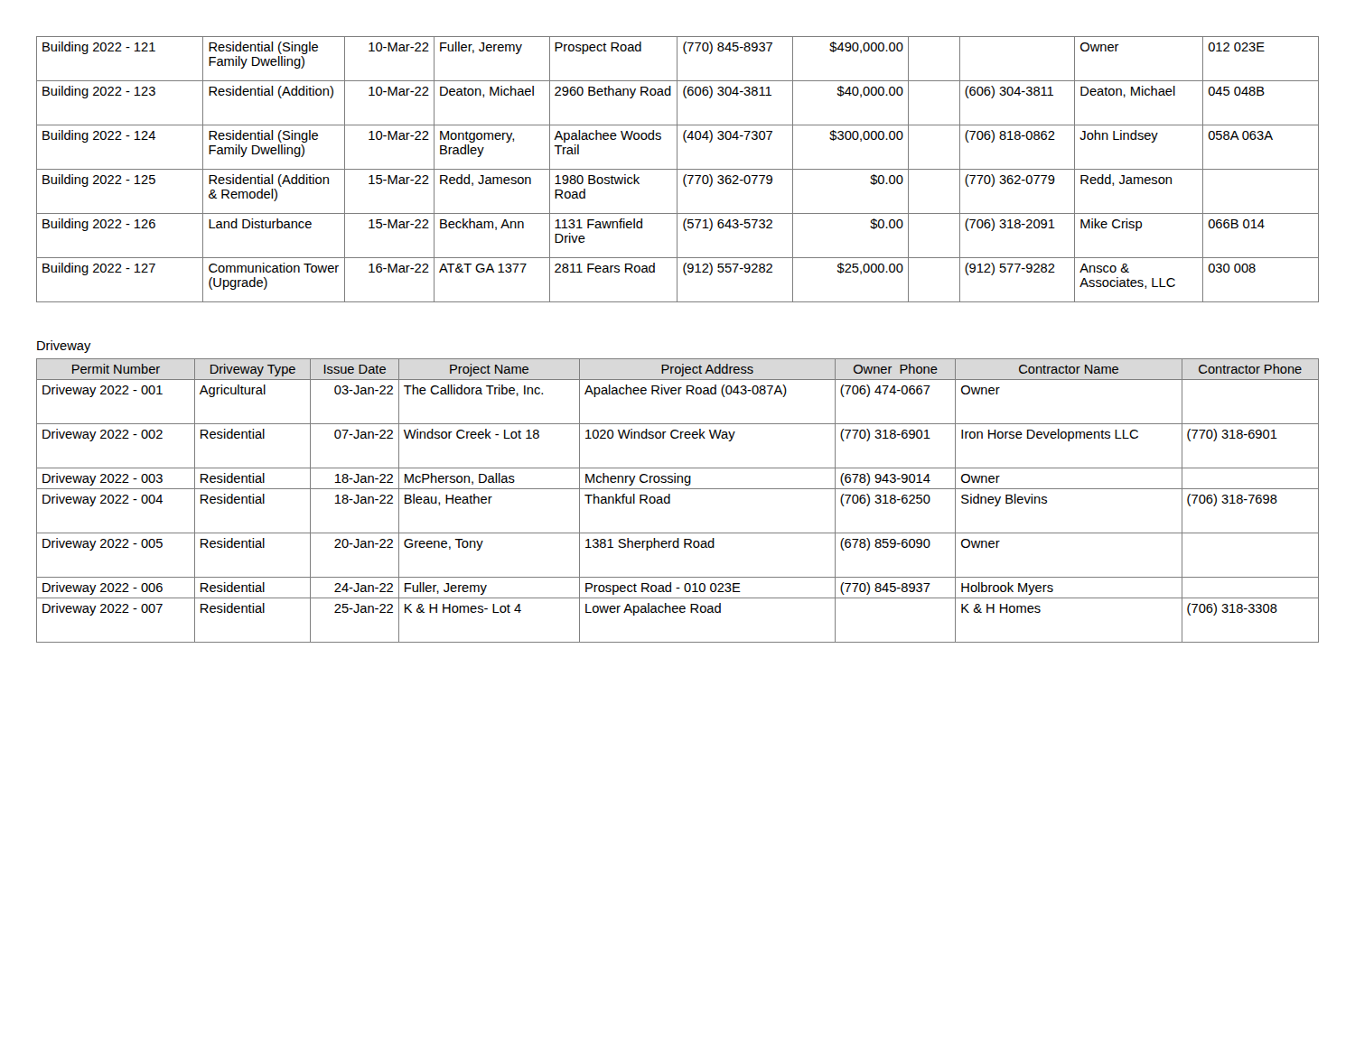| Building 2022 - 121 | Residential (Single Family Dwelling) | 10-Mar-22 | Fuller, Jeremy | Prospect Road | (770) 845-8937 | $490,000.00 | | | Owner | 012 023E |
| Building 2022 - 123 | Residential (Addition) | 10-Mar-22 | Deaton, Michael | 2960 Bethany Road | (606) 304-3811 | $40,000.00 | | (606) 304-3811 | Deaton, Michael | 045 048B |
| Building 2022 - 124 | Residential (Single Family Dwelling) | 10-Mar-22 | Montgomery, Bradley | Apalachee Woods Trail | (404) 304-7307 | $300,000.00 | | (706) 818-0862 | John Lindsey | 058A 063A |
| Building 2022 - 125 | Residential (Addition & Remodel) | 15-Mar-22 | Redd, Jameson | 1980 Bostwick Road | (770) 362-0779 | $0.00 | | (770) 362-0779 | Redd, Jameson | |
| Building 2022 - 126 | Land Disturbance | 15-Mar-22 | Beckham, Ann | 1131 Fawnfield Drive | (571) 643-5732 | $0.00 | | (706) 318-2091 | Mike Crisp | 066B 014 |
| Building 2022 - 127 | Communication Tower (Upgrade) | 16-Mar-22 | AT&T GA 1377 | 2811 Fears Road | (912) 557-9282 | $25,000.00 | | (912) 577-9282 | Ansco & Associates, LLC | 030 008 |
Driveway
| Permit Number | Driveway Type | Issue Date | Project Name | Project Address | Owner Phone | Contractor Name | Contractor Phone |
| --- | --- | --- | --- | --- | --- | --- | --- |
| Driveway 2022 - 001 | Agricultural | 03-Jan-22 | The Callidora Tribe, Inc. | Apalachee River Road (043-087A) | (706) 474-0667 | Owner | |
| Driveway 2022 - 002 | Residential | 07-Jan-22 | Windsor Creek - Lot 18 | 1020 Windsor Creek Way | (770) 318-6901 | Iron Horse Developments LLC | (770) 318-6901 |
| Driveway 2022 - 003 | Residential | 18-Jan-22 | McPherson, Dallas | Mchenry Crossing | (678) 943-9014 | Owner | |
| Driveway 2022 - 004 | Residential | 18-Jan-22 | Bleau, Heather | Thankful Road | (706) 318-6250 | Sidney Blevins | (706) 318-7698 |
| Driveway 2022 - 005 | Residential | 20-Jan-22 | Greene, Tony | 1381 Sherpherd Road | (678) 859-6090 | Owner | |
| Driveway 2022 - 006 | Residential | 24-Jan-22 | Fuller, Jeremy | Prospect Road - 010 023E | (770) 845-8937 | Holbrook Myers | |
| Driveway 2022 - 007 | Residential | 25-Jan-22 | K & H Homes- Lot 4 | Lower Apalachee Road | | K & H Homes | (706) 318-3308 |